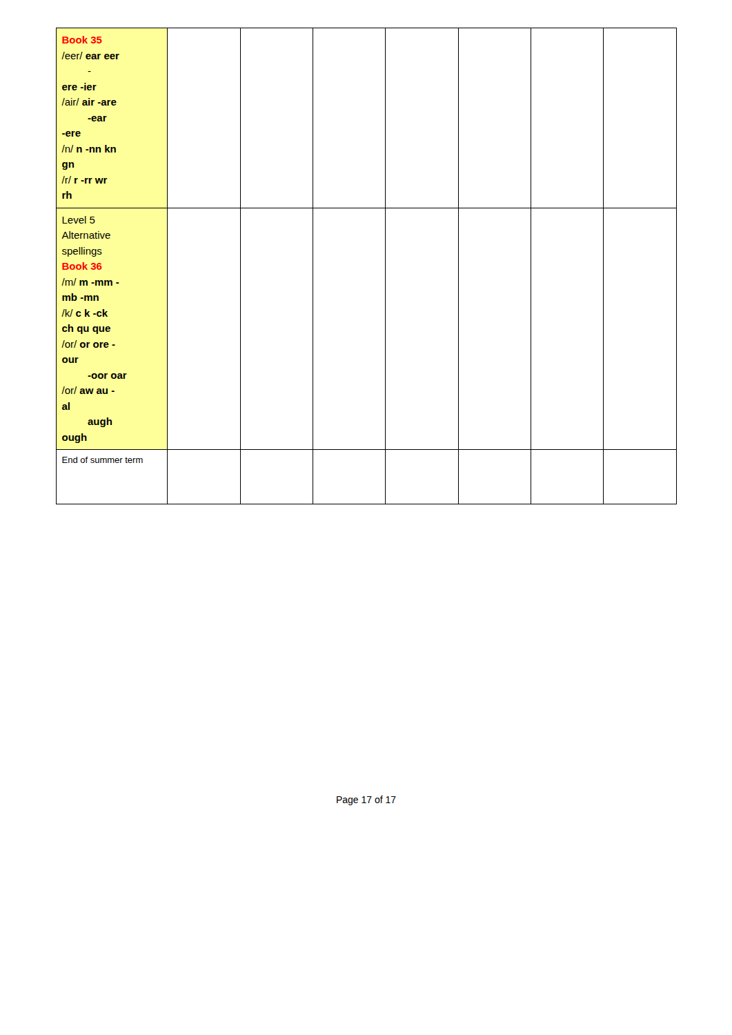| Book 35 /eer/ ear eer - ere -ier /air/ air -are -ear -ere /n/ n -nn kn gn /r/ r -rr wr rh | | | | | | | |
| Level 5 Alternative spellings Book 36 /m/ m -mm - mb -mn /k/ c k -ck ch qu que /or/ or ore - our -oor oar /or/ aw au - al augh ough | | | | | | | |
| End of summer term | | | | | | | |
Page 17 of 17